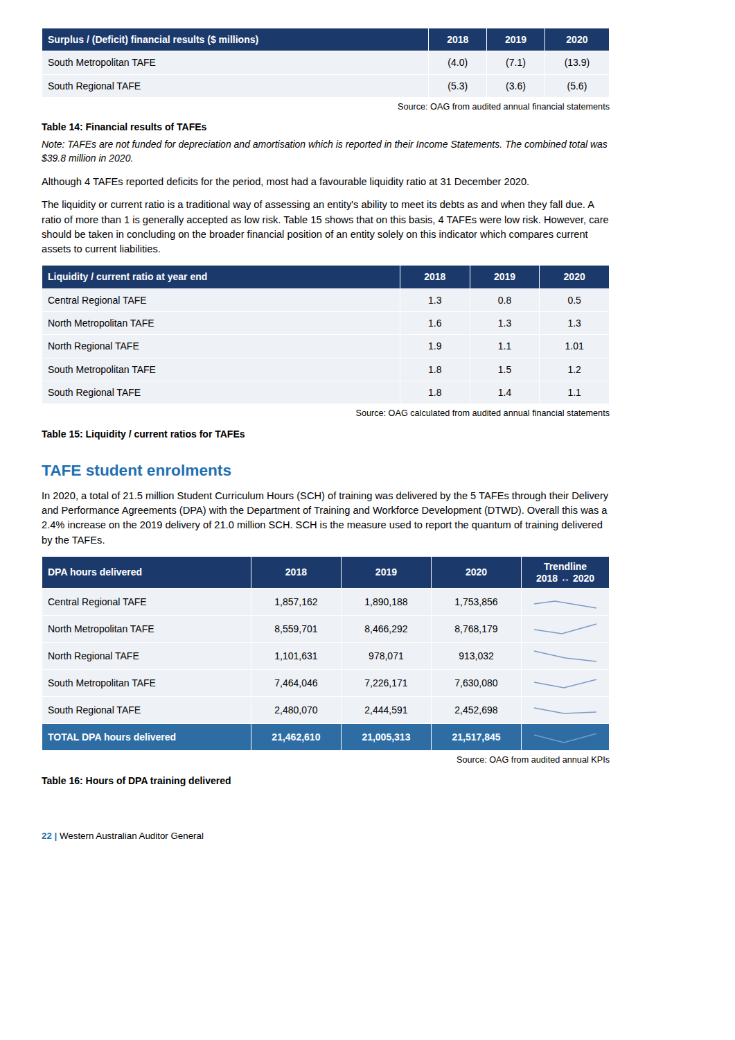| Surplus / (Deficit) financial results ($ millions) | 2018 | 2019 | 2020 |
| --- | --- | --- | --- |
| South Metropolitan TAFE | (4.0) | (7.1) | (13.9) |
| South Regional TAFE | (5.3) | (3.6) | (5.6) |
Source: OAG from audited annual financial statements
Table 14: Financial results of TAFEs
Note: TAFEs are not funded for depreciation and amortisation which is reported in their Income Statements. The combined total was $39.8 million in 2020.
Although 4 TAFEs reported deficits for the period, most had a favourable liquidity ratio at 31 December 2020.
The liquidity or current ratio is a traditional way of assessing an entity's ability to meet its debts as and when they fall due. A ratio of more than 1 is generally accepted as low risk. Table 15 shows that on this basis, 4 TAFEs were low risk. However, care should be taken in concluding on the broader financial position of an entity solely on this indicator which compares current assets to current liabilities.
| Liquidity / current ratio at year end | 2018 | 2019 | 2020 |
| --- | --- | --- | --- |
| Central Regional TAFE | 1.3 | 0.8 | 0.5 |
| North Metropolitan TAFE | 1.6 | 1.3 | 1.3 |
| North Regional TAFE | 1.9 | 1.1 | 1.01 |
| South Metropolitan TAFE | 1.8 | 1.5 | 1.2 |
| South Regional TAFE | 1.8 | 1.4 | 1.1 |
Source: OAG calculated from audited annual financial statements
Table 15: Liquidity / current ratios for TAFEs
TAFE student enrolments
In 2020, a total of 21.5 million Student Curriculum Hours (SCH) of training was delivered by the 5 TAFEs through their Delivery and Performance Agreements (DPA) with the Department of Training and Workforce Development (DTWD). Overall this was a 2.4% increase on the 2019 delivery of 21.0 million SCH. SCH is the measure used to report the quantum of training delivered by the TAFEs.
| DPA hours delivered | 2018 | 2019 | 2020 | Trendline 2018 ↔ 2020 |
| --- | --- | --- | --- | --- |
| Central Regional TAFE | 1,857,162 | 1,890,188 | 1,753,856 | |
| North Metropolitan TAFE | 8,559,701 | 8,466,292 | 8,768,179 | |
| North Regional TAFE | 1,101,631 | 978,071 | 913,032 | |
| South Metropolitan TAFE | 7,464,046 | 7,226,171 | 7,630,080 | |
| South Regional TAFE | 2,480,070 | 2,444,591 | 2,452,698 | |
| TOTAL DPA hours delivered | 21,462,610 | 21,005,313 | 21,517,845 | |
Source: OAG from audited annual KPIs
Table 16: Hours of DPA training delivered
22 | Western Australian Auditor General